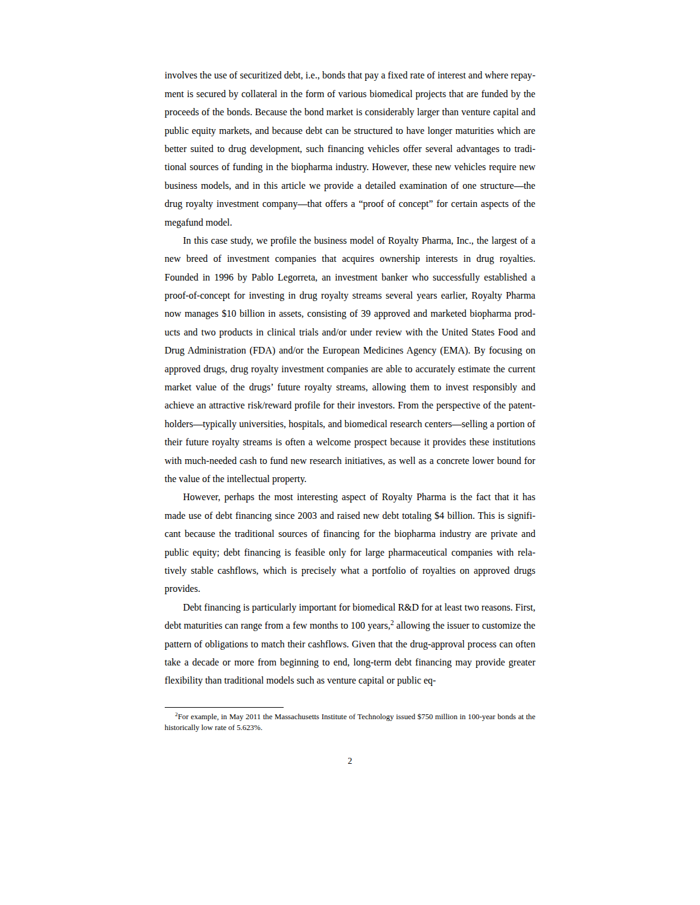involves the use of securitized debt, i.e., bonds that pay a fixed rate of interest and where repayment is secured by collateral in the form of various biomedical projects that are funded by the proceeds of the bonds. Because the bond market is considerably larger than venture capital and public equity markets, and because debt can be structured to have longer maturities which are better suited to drug development, such financing vehicles offer several advantages to traditional sources of funding in the biopharma industry. However, these new vehicles require new business models, and in this article we provide a detailed examination of one structure—the drug royalty investment company—that offers a “proof of concept” for certain aspects of the megafund model.
In this case study, we profile the business model of Royalty Pharma, Inc., the largest of a new breed of investment companies that acquires ownership interests in drug royalties. Founded in 1996 by Pablo Legorreta, an investment banker who successfully established a proof-of-concept for investing in drug royalty streams several years earlier, Royalty Pharma now manages $10 billion in assets, consisting of 39 approved and marketed biopharma products and two products in clinical trials and/or under review with the United States Food and Drug Administration (FDA) and/or the European Medicines Agency (EMA). By focusing on approved drugs, drug royalty investment companies are able to accurately estimate the current market value of the drugs’ future royalty streams, allowing them to invest responsibly and achieve an attractive risk/reward profile for their investors. From the perspective of the patent-holders—typically universities, hospitals, and biomedical research centers—selling a portion of their future royalty streams is often a welcome prospect because it provides these institutions with much-needed cash to fund new research initiatives, as well as a concrete lower bound for the value of the intellectual property.
However, perhaps the most interesting aspect of Royalty Pharma is the fact that it has made use of debt financing since 2003 and raised new debt totaling $4 billion. This is significant because the traditional sources of financing for the biopharma industry are private and public equity; debt financing is feasible only for large pharmaceutical companies with relatively stable cashflows, which is precisely what a portfolio of royalties on approved drugs provides.
Debt financing is particularly important for biomedical R&D for at least two reasons. First, debt maturities can range from a few months to 100 years,2 allowing the issuer to customize the pattern of obligations to match their cashflows. Given that the drug-approval process can often take a decade or more from beginning to end, long-term debt financing may provide greater flexibility than traditional models such as venture capital or public eq-
2For example, in May 2011 the Massachusetts Institute of Technology issued $750 million in 100-year bonds at the historically low rate of 5.623%.
2